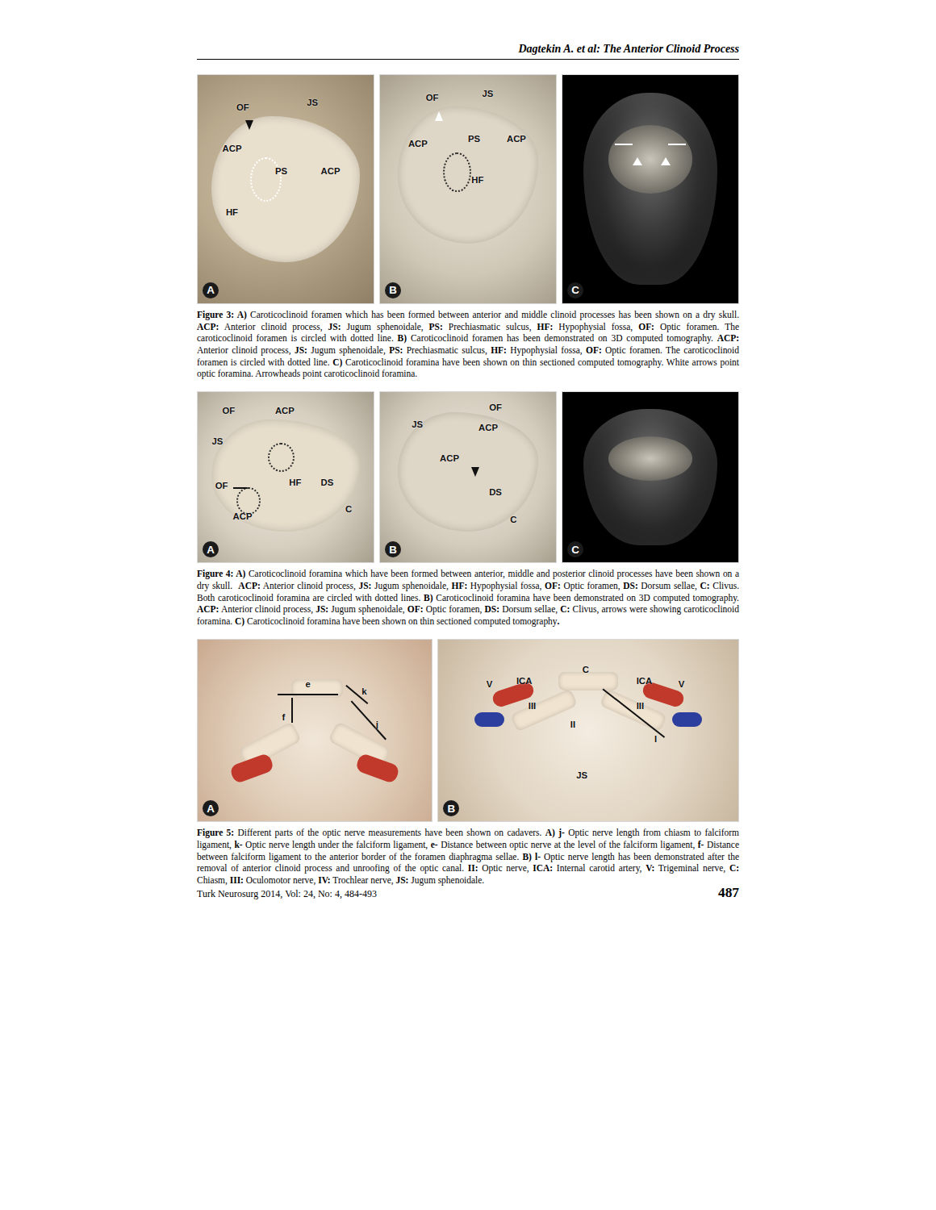Dagtekin A. et al: The Anterior Clinoid Process
OF
JS
ACP
PS
ACP
HF
A
OF
JS
ACP
PS
ACP
HF
B
C
Figure 3: A) Caroticoclinoid foramen which has been formed between anterior and middle clinoid processes has been shown on a dry skull. ACP: Anterior clinoid process, JS: Jugum sphenoidale, PS: Prechiasmatic sulcus, HF: Hypophysial fossa, OF: Optic foramen. The caroticoclinoid foramen is circled with dotted line. B) Caroticoclinoid foramen has been demonstrated on 3D computed tomography. ACP: Anterior clinoid process, JS: Jugum sphenoidale, PS: Prechiasmatic sulcus, HF: Hypophysial fossa, OF: Optic foramen. The caroticoclinoid foramen is circled with dotted line. C) Caroticoclinoid foramina have been shown on thin sectioned computed tomography. White arrows point optic foramina. Arrowheads point caroticoclinoid foramina.
OF
ACP
JS
OF
ACP
HF
DS
C
A
OF
JS
ACP
ACP
DS
C
B
C
Figure 4: A) Caroticoclinoid foramina which have been formed between anterior, middle and posterior clinoid processes have been shown on a dry skull. ACP: Anterior clinoid process, JS: Jugum sphenoidale, HF: Hypophysial fossa, OF: Optic foramen, DS: Dorsum sellae, C: Clivus. Both caroticoclinoid foramina are circled with dotted lines. B) Caroticoclinoid foramina have been demonstrated on 3D computed tomography. ACP: Anterior clinoid process, JS: Jugum sphenoidale, OF: Optic foramen, DS: Dorsum sellae, C: Clivus, arrows were showing caroticoclinoid foramina. C) Caroticoclinoid foramina have been shown on thin sectioned computed tomography.
e
f
k
j
A
V
V
ICA
ICA
III
III
C
II
I
JS
B
Figure 5: Different parts of the optic nerve measurements have been shown on cadavers. A) j- Optic nerve length from chiasm to falciform ligament, k- Optic nerve length under the falciform ligament, e- Distance between optic nerve at the level of the falciform ligament, f- Distance between falciform ligament to the anterior border of the foramen diaphragma sellae. B) l- Optic nerve length has been demonstrated after the removal of anterior clinoid process and unroofing of the optic canal. II: Optic nerve, ICA: Internal carotid artery, V: Trigeminal nerve, C: Chiasm, III: Oculomotor nerve, IV: Trochlear nerve, JS: Jugum sphenoidale.
Turk Neurosurg 2014, Vol: 24, No: 4, 484-493
487